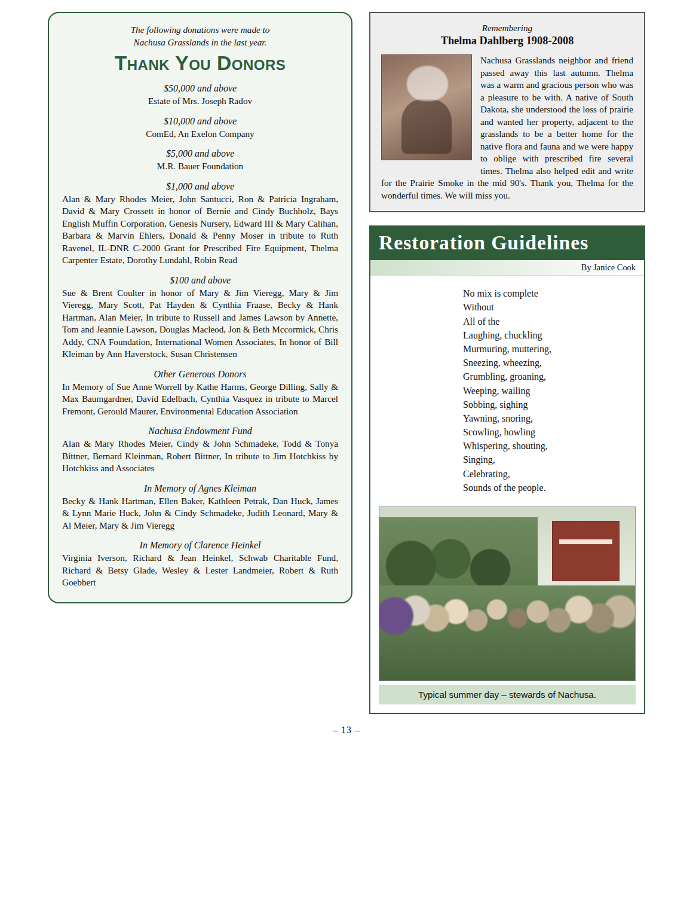The following donations were made to
Nachusa Grasslands in the last year.
Thank You Donors
$50,000 and above
Estate of Mrs. Joseph Radov
$10,000 and above
ComEd, An Exelon Company
$5,000 and above
M.R. Bauer Foundation
$1,000 and above
Alan & Mary Rhodes Meier, John Santucci, Ron & Patricia Ingraham, David & Mary Crossett in honor of Bernie and Cindy Buchholz, Bays English Muffin Corporation, Genesis Nursery, Edward III & Mary Calihan, Barbara & Marvin Ehlers, Donald & Penny Moser in tribute to Ruth Ravenel, IL-DNR C-2000 Grant for Prescribed Fire Equipment, Thelma Carpenter Estate, Dorothy Lundahl, Robin Read
$100 and above
Sue & Brent Coulter in honor of Mary & Jim Vieregg, Mary & Jim Vieregg, Mary Scott, Pat Hayden & Cynthia Fraase, Becky & Hank Hartman, Alan Meier, In tribute to Russell and James Lawson by Annette, Tom and Jeannie Lawson, Douglas Macleod, Jon & Beth Mccormick, Chris Addy, CNA Foundation, International Women Associates, In honor of Bill Kleiman by Ann Haverstock, Susan Christensen
Other Generous Donors
In Memory of Sue Anne Worrell by Kathe Harms, George Dilling, Sally & Max Baumgardner, David Edelbach, Cynthia Vasquez in tribute to Marcel Fremont, Gerould Maurer, Environmental Education Association
Nachusa Endowment Fund
Alan & Mary Rhodes Meier, Cindy & John Schmadeke, Todd & Tonya Bittner, Bernard Kleinman, Robert Bittner, In tribute to Jim Hotchkiss by Hotchkiss and Associates
In Memory of Agnes Kleiman
Becky & Hank Hartman, Ellen Baker, Kathleen Petrak, Dan Huck, James & Lynn Marie Huck, John & Cindy Schmadeke, Judith Leonard, Mary & Al Meier, Mary & Jim Vieregg
In Memory of Clarence Heinkel
Virginia Iverson, Richard & Jean Heinkel, Schwab Charitable Fund, Richard & Betsy Glade, Wesley & Lester Landmeier, Robert & Ruth Goebbert
Remembering
Thelma Dahlberg 1908-2008
Nachusa Grasslands neighbor and friend passed away this last autumn. Thelma was a warm and gracious person who was a pleasure to be with. A native of South Dakota, she understood the loss of prairie and wanted her property, adjacent to the grasslands to be a better home for the native flora and fauna and we were happy to oblige with prescribed fire several times. Thelma also helped edit and write for the Prairie Smoke in the mid 90's. Thank you, Thelma for the wonderful times. We will miss you.
Restoration Guidelines
By Janice Cook
No mix is complete
Without
All of the
Laughing, chuckling
Murmuring, muttering,
Sneezing, wheezing,
Grumbling, groaning,
Weeping, wailing
Sobbing, sighing
Yawning, snoring,
Scowling, howling
Whispering, shouting,
Singing,
Celebrating,
Sounds of the people.
Typical summer day – stewards of Nachusa.
– 13 –